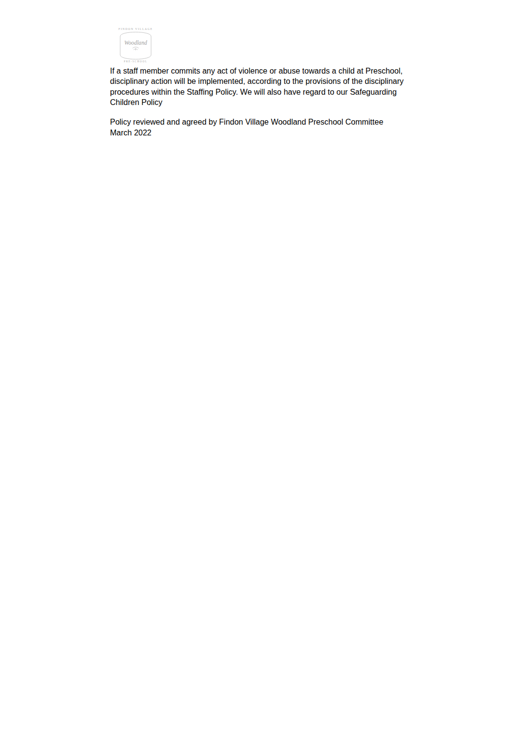If a staff member commits any act of violence or abuse towards a child at Preschool, disciplinary action will be implemented, according to the provisions of the disciplinary procedures within the Staffing Policy. We will also have regard to our Safeguarding Children Policy
Policy reviewed and agreed by Findon Village Woodland Preschool Committee
March 2022